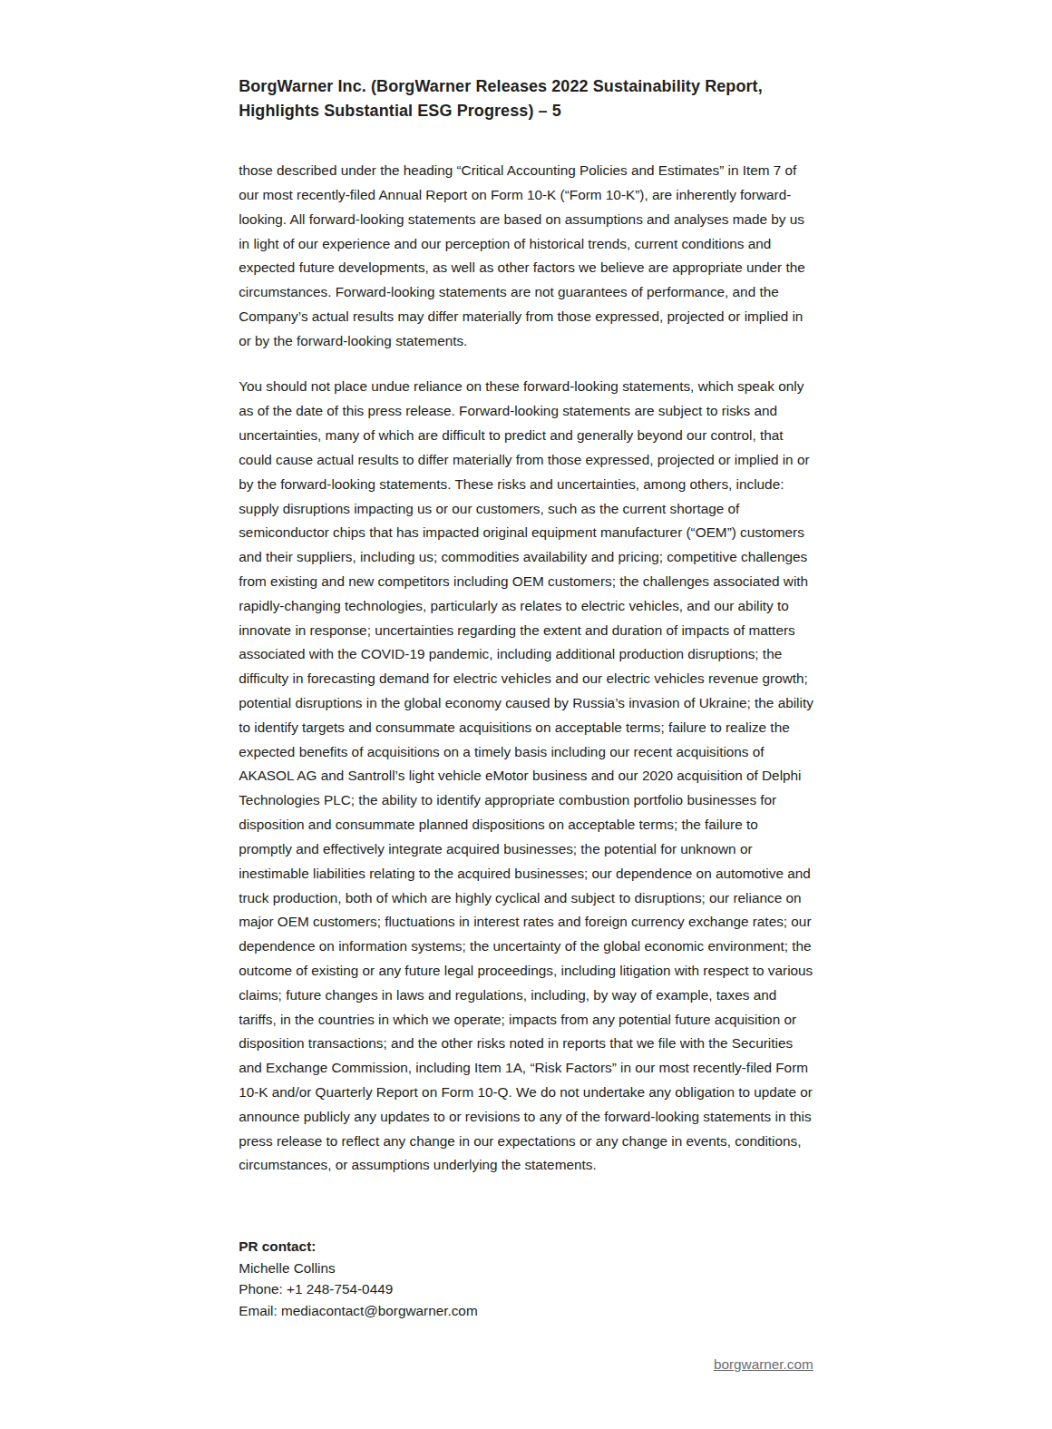BorgWarner Inc. (BorgWarner Releases 2022 Sustainability Report, Highlights Substantial ESG Progress) – 5
those described under the heading “Critical Accounting Policies and Estimates” in Item 7 of our most recently-filed Annual Report on Form 10-K (“Form 10-K”), are inherently forward-looking. All forward-looking statements are based on assumptions and analyses made by us in light of our experience and our perception of historical trends, current conditions and expected future developments, as well as other factors we believe are appropriate under the circumstances. Forward-looking statements are not guarantees of performance, and the Company’s actual results may differ materially from those expressed, projected or implied in or by the forward-looking statements.
You should not place undue reliance on these forward-looking statements, which speak only as of the date of this press release. Forward-looking statements are subject to risks and uncertainties, many of which are difficult to predict and generally beyond our control, that could cause actual results to differ materially from those expressed, projected or implied in or by the forward-looking statements. These risks and uncertainties, among others, include: supply disruptions impacting us or our customers, such as the current shortage of semiconductor chips that has impacted original equipment manufacturer (“OEM”) customers and their suppliers, including us; commodities availability and pricing; competitive challenges from existing and new competitors including OEM customers; the challenges associated with rapidly-changing technologies, particularly as relates to electric vehicles, and our ability to innovate in response; uncertainties regarding the extent and duration of impacts of matters associated with the COVID-19 pandemic, including additional production disruptions; the difficulty in forecasting demand for electric vehicles and our electric vehicles revenue growth; potential disruptions in the global economy caused by Russia’s invasion of Ukraine; the ability to identify targets and consummate acquisitions on acceptable terms; failure to realize the expected benefits of acquisitions on a timely basis including our recent acquisitions of AKASOL AG and Santroll’s light vehicle eMotor business and our 2020 acquisition of Delphi Technologies PLC; the ability to identify appropriate combustion portfolio businesses for disposition and consummate planned dispositions on acceptable terms; the failure to promptly and effectively integrate acquired businesses; the potential for unknown or inestimable liabilities relating to the acquired businesses; our dependence on automotive and truck production, both of which are highly cyclical and subject to disruptions; our reliance on major OEM customers; fluctuations in interest rates and foreign currency exchange rates; our dependence on information systems; the uncertainty of the global economic environment; the outcome of existing or any future legal proceedings, including litigation with respect to various claims; future changes in laws and regulations, including, by way of example, taxes and tariffs, in the countries in which we operate; impacts from any potential future acquisition or disposition transactions; and the other risks noted in reports that we file with the Securities and Exchange Commission, including Item 1A, “Risk Factors” in our most recently-filed Form 10-K and/or Quarterly Report on Form 10-Q. We do not undertake any obligation to update or announce publicly any updates to or revisions to any of the forward-looking statements in this press release to reflect any change in our expectations or any change in events, conditions, circumstances, or assumptions underlying the statements.
PR contact:
Michelle Collins
Phone: +1 248-754-0449
Email: mediacontact@borgwarner.com
borgwarner.com